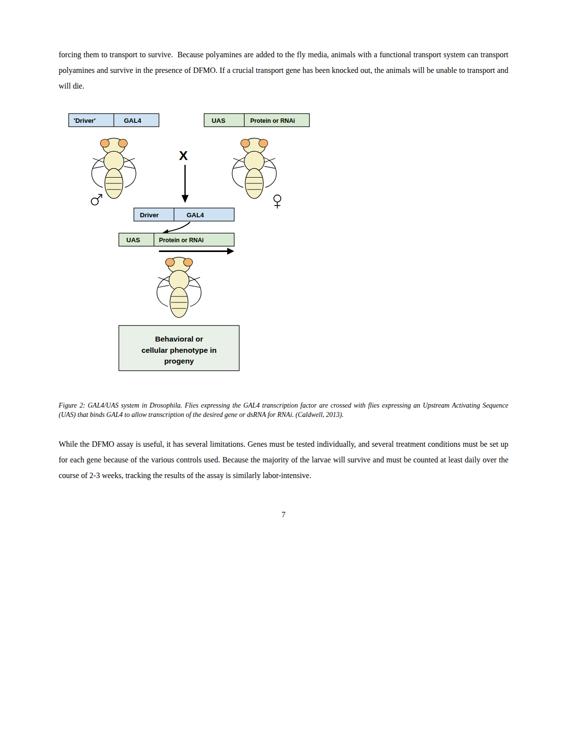forcing them to transport to survive. Because polyamines are added to the fly media, animals with a functional transport system can transport polyamines and survive in the presence of DFMO. If a crucial transport gene has been knocked out, the animals will be unable to transport and will die.
'Driver' GAL4 UAS Protein or RNAi X Driver GAL4 UAS Protein or RNAi Behavioral or cellular phenotype in progeny
Figure 2: GAL4/UAS system in Drosophila. Flies expressing the GAL4 transcription factor are crossed with flies expressing an Upstream Activating Sequence (UAS) that binds GAL4 to allow transcription of the desired gene or dsRNA for RNAi. (Caldwell, 2013).
While the DFMO assay is useful, it has several limitations. Genes must be tested individually, and several treatment conditions must be set up for each gene because of the various controls used. Because the majority of the larvae will survive and must be counted at least daily over the course of 2-3 weeks, tracking the results of the assay is similarly labor-intensive.
7